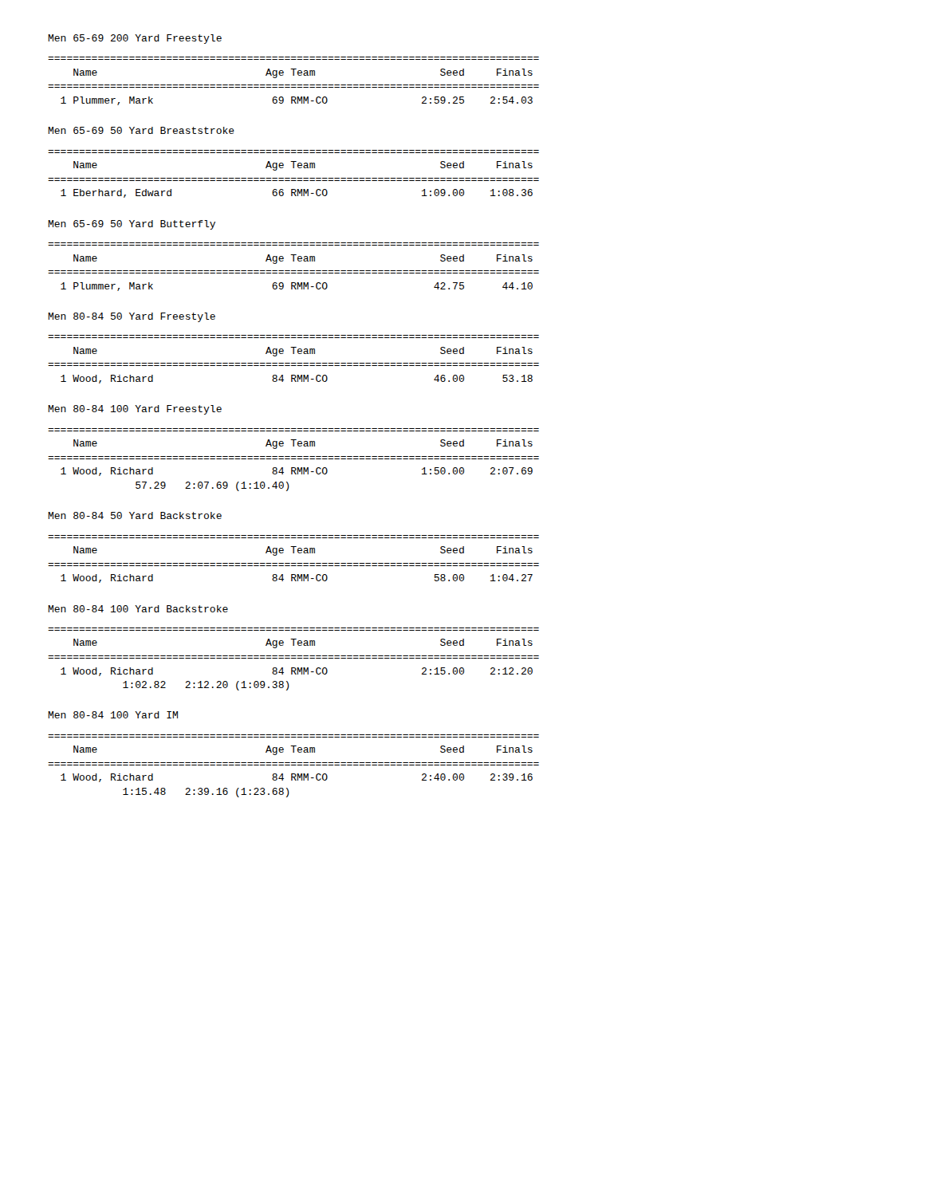Men 65-69 200 Yard Freestyle
===============================================================================
    Name                           Age Team                    Seed     Finals
===============================================================================
  1 Plummer, Mark                   69 RMM-CO               2:59.25    2:54.03
Men 65-69 50 Yard Breaststroke
===============================================================================
    Name                           Age Team                    Seed     Finals
===============================================================================
  1 Eberhard, Edward                66 RMM-CO               1:09.00    1:08.36
Men 65-69 50 Yard Butterfly
===============================================================================
    Name                           Age Team                    Seed     Finals
===============================================================================
  1 Plummer, Mark                   69 RMM-CO                 42.75      44.10
Men 80-84 50 Yard Freestyle
===============================================================================
    Name                           Age Team                    Seed     Finals
===============================================================================
  1 Wood, Richard                   84 RMM-CO                 46.00      53.18
Men 80-84 100 Yard Freestyle
===============================================================================
    Name                           Age Team                    Seed     Finals
===============================================================================
  1 Wood, Richard                   84 RMM-CO               1:50.00    2:07.69
              57.29   2:07.69 (1:10.40)
Men 80-84 50 Yard Backstroke
===============================================================================
    Name                           Age Team                    Seed     Finals
===============================================================================
  1 Wood, Richard                   84 RMM-CO                 58.00    1:04.27
Men 80-84 100 Yard Backstroke
===============================================================================
    Name                           Age Team                    Seed     Finals
===============================================================================
  1 Wood, Richard                   84 RMM-CO               2:15.00    2:12.20
            1:02.82   2:12.20 (1:09.38)
Men 80-84 100 Yard IM
===============================================================================
    Name                           Age Team                    Seed     Finals
===============================================================================
  1 Wood, Richard                   84 RMM-CO               2:40.00    2:39.16
            1:15.48   2:39.16 (1:23.68)